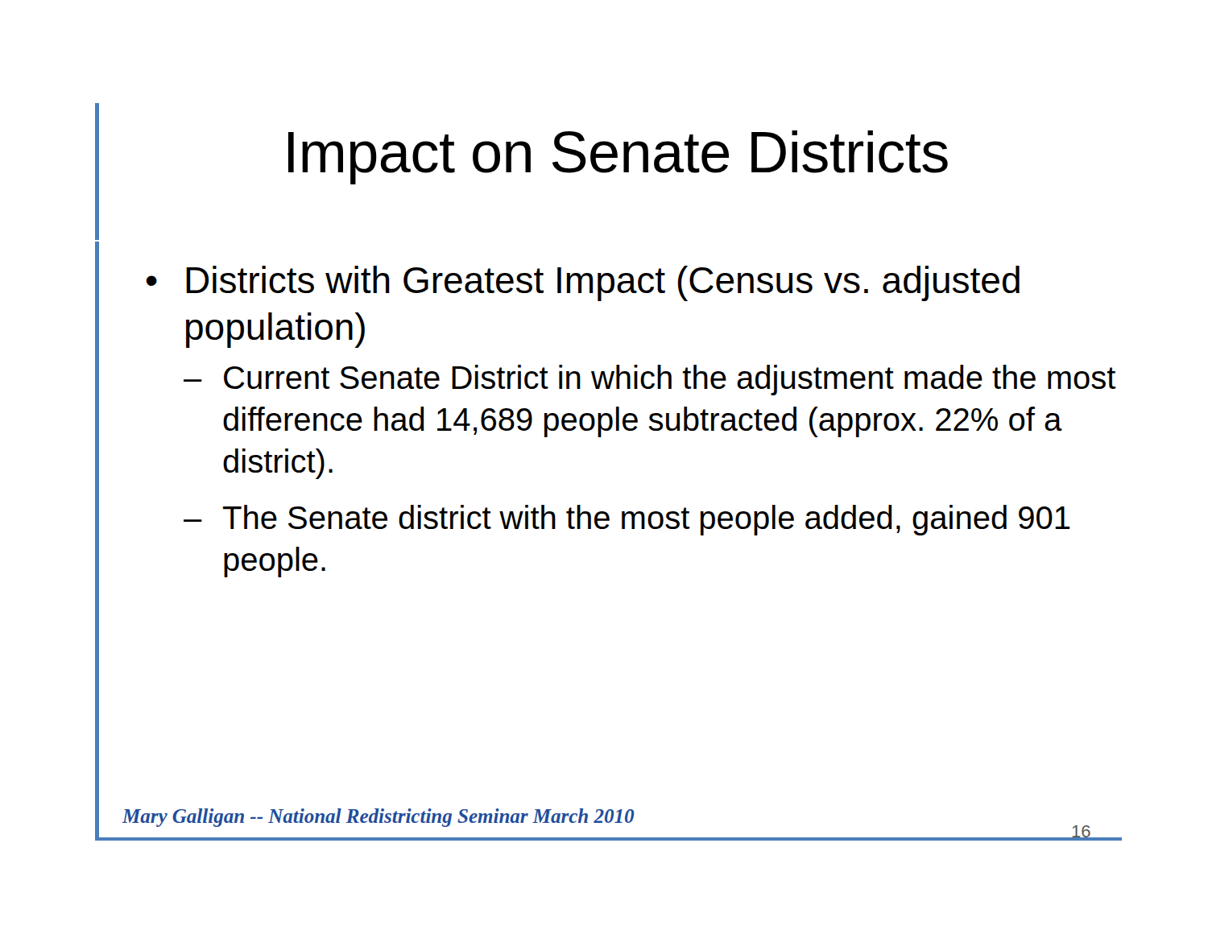Impact on Senate Districts
Districts with Greatest Impact (Census vs. adjusted population)
Current Senate District in which the adjustment made the most difference had 14,689 people subtracted (approx. 22% of a district).
The Senate district with the most people added, gained 901 people.
Mary Galligan -- National Redistricting Seminar March 2010
16